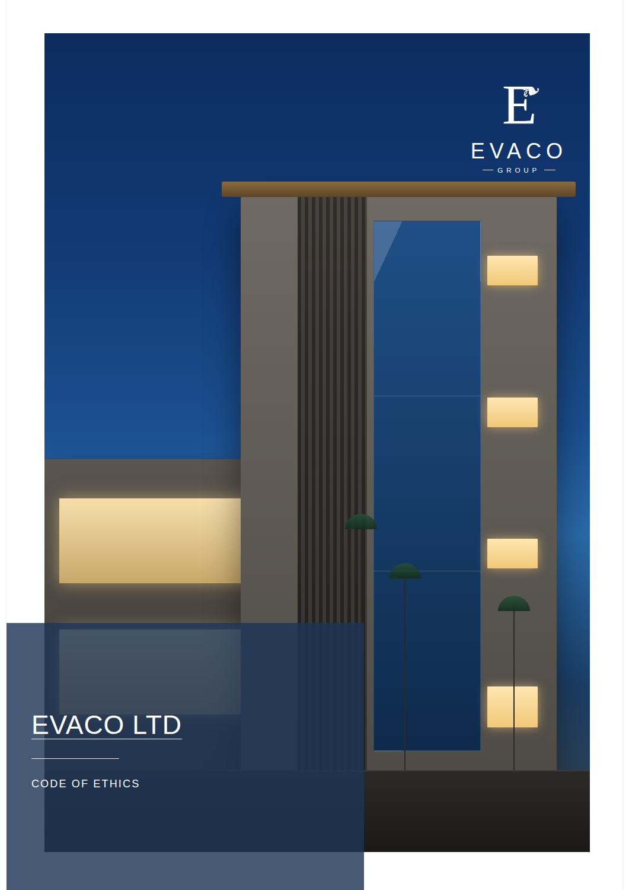E❧
EVACO
Group
EVACO LTD
Code of Ethics